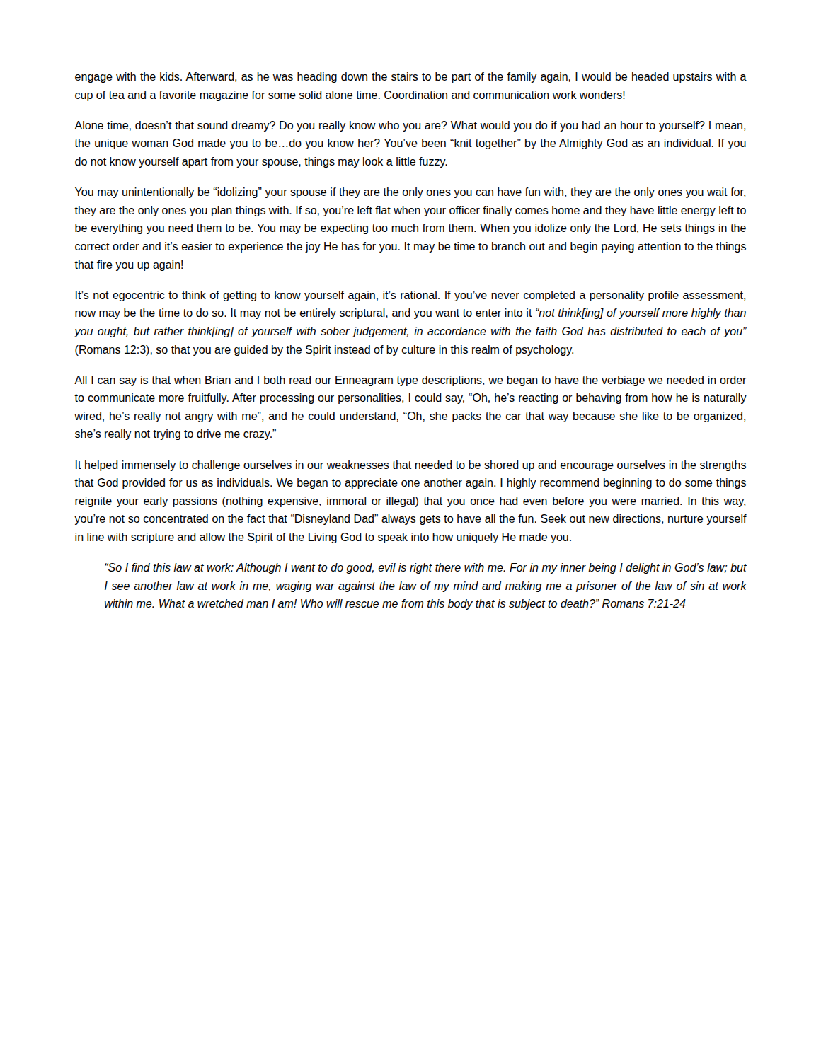engage with the kids. Afterward, as he was heading down the stairs to be part of the family again, I would be headed upstairs with a cup of tea and a favorite magazine for some solid alone time. Coordination and communication work wonders!
Alone time, doesn’t that sound dreamy? Do you really know who you are? What would you do if you had an hour to yourself? I mean, the unique woman God made you to be…do you know her? You’ve been “knit together” by the Almighty God as an individual. If you do not know yourself apart from your spouse, things may look a little fuzzy.
You may unintentionally be “idolizing” your spouse if they are the only ones you can have fun with, they are the only ones you wait for, they are the only ones you plan things with. If so, you’re left flat when your officer finally comes home and they have little energy left to be everything you need them to be. You may be expecting too much from them. When you idolize only the Lord, He sets things in the correct order and it’s easier to experience the joy He has for you. It may be time to branch out and begin paying attention to the things that fire you up again!
It’s not egocentric to think of getting to know yourself again, it’s rational. If you’ve never completed a personality profile assessment, now may be the time to do so. It may not be entirely scriptural, and you want to enter into it “not think[ing] of yourself more highly than you ought, but rather think[ing] of yourself with sober judgement, in accordance with the faith God has distributed to each of you” (Romans 12:3), so that you are guided by the Spirit instead of by culture in this realm of psychology.
All I can say is that when Brian and I both read our Enneagram type descriptions, we began to have the verbiage we needed in order to communicate more fruitfully. After processing our personalities, I could say, “Oh, he’s reacting or behaving from how he is naturally wired, he’s really not angry with me”, and he could understand, “Oh, she packs the car that way because she like to be organized, she’s really not trying to drive me crazy.”
It helped immensely to challenge ourselves in our weaknesses that needed to be shored up and encourage ourselves in the strengths that God provided for us as individuals. We began to appreciate one another again. I highly recommend beginning to do some things reignite your early passions (nothing expensive, immoral or illegal) that you once had even before you were married. In this way, you’re not so concentrated on the fact that “Disneyland Dad” always gets to have all the fun. Seek out new directions, nurture yourself in line with scripture and allow the Spirit of the Living God to speak into how uniquely He made you.
“So I find this law at work: Although I want to do good, evil is right there with me. For in my inner being I delight in God’s law; but I see another law at work in me, waging war against the law of my mind and making me a prisoner of the law of sin at work within me. What a wretched man I am! Who will rescue me from this body that is subject to death?” Romans 7:21-24